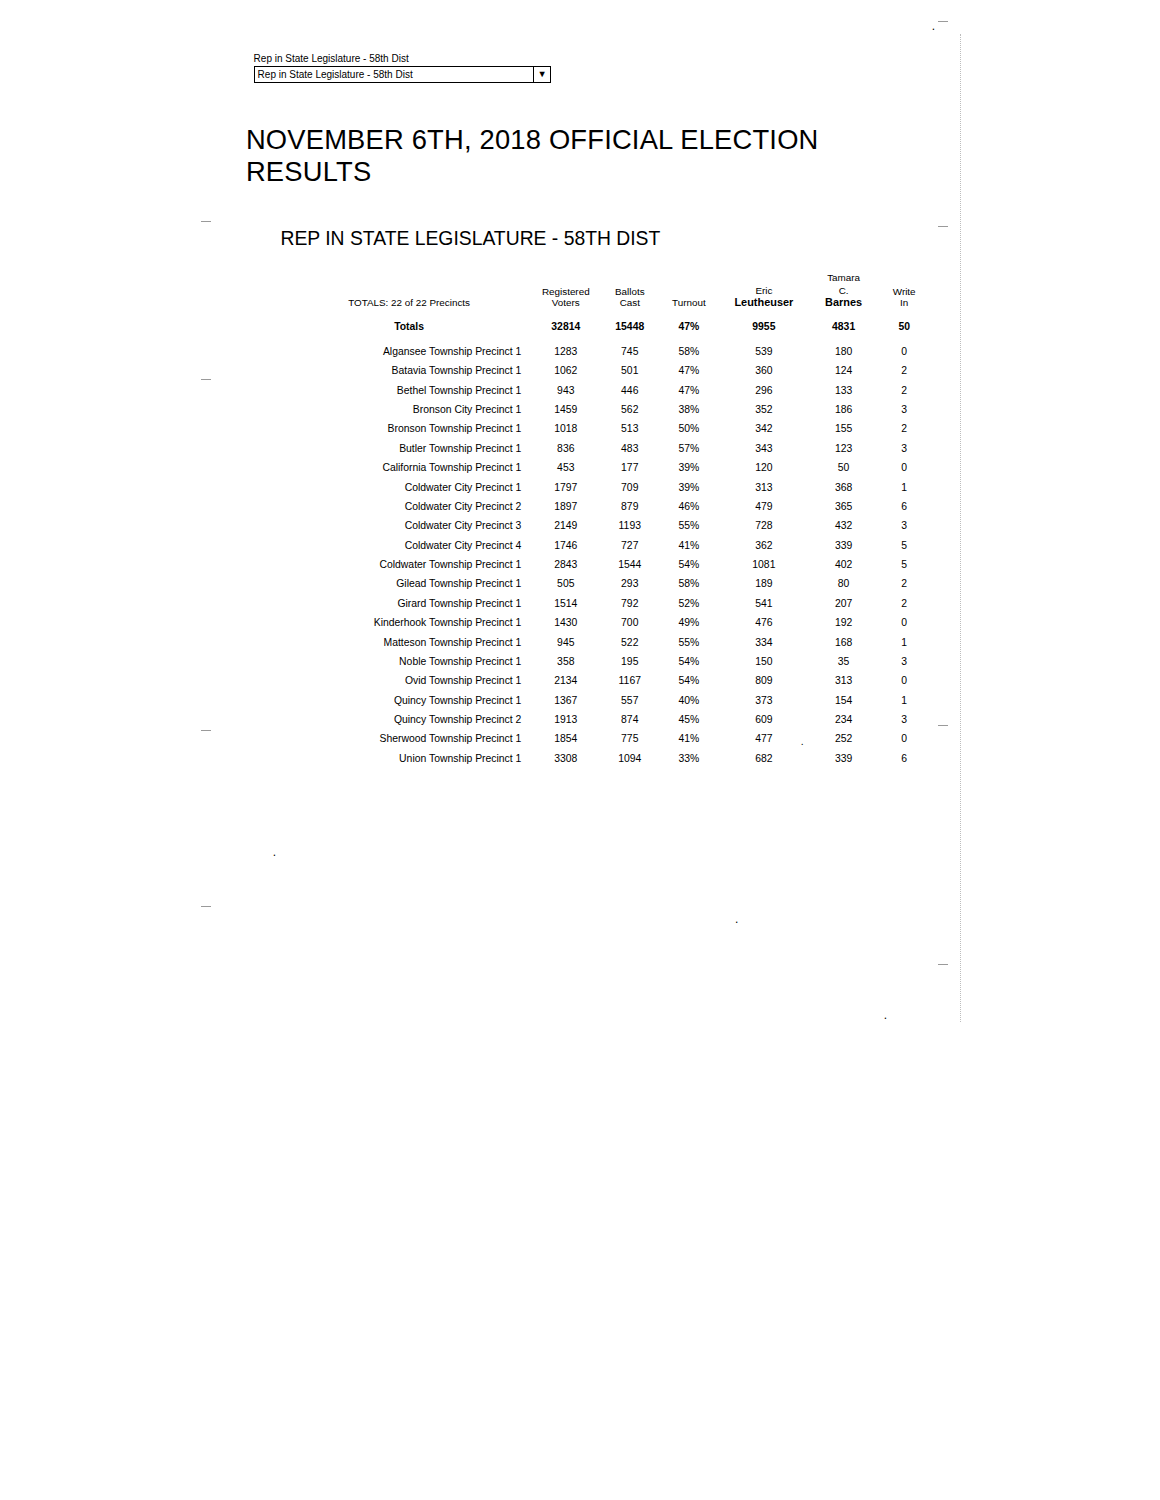.
.
.
.
Rep in State Legislature - 58th Dist
Rep in State Legislature - 58th Dist
▼
NOVEMBER 6TH, 2018 OFFICIAL ELECTION RESULTS
REP IN STATE LEGISLATURE - 58TH DIST
| TOTALS: 22 of 22 Precincts | Registered Voters | Ballots Cast | Turnout | Eric Leutheuser | Tamara C. Barnes | Write In |
| --- | --- | --- | --- | --- | --- | --- |
| Totals | 32814 | 15448 | 47% | 9955 | 4831 | 50 |
| Algansee Township Precinct 1 | 1283 | 745 | 58% | 539 | 180 | 0 |
| Batavia Township Precinct 1 | 1062 | 501 | 47% | 360 | 124 | 2 |
| Bethel Township Precinct 1 | 943 | 446 | 47% | 296 | 133 | 2 |
| Bronson City Precinct 1 | 1459 | 562 | 38% | 352 | 186 | 3 |
| Bronson Township Precinct 1 | 1018 | 513 | 50% | 342 | 155 | 2 |
| Butler Township Precinct 1 | 836 | 483 | 57% | 343 | 123 | 3 |
| California Township Precinct 1 | 453 | 177 | 39% | 120 | 50 | 0 |
| Coldwater City Precinct 1 | 1797 | 709 | 39% | 313 | 368 | 1 |
| Coldwater City Precinct 2 | 1897 | 879 | 46% | 479 | 365 | 6 |
| Coldwater City Precinct 3 | 2149 | 1193 | 55% | 728 | 432 | 3 |
| Coldwater City Precinct 4 | 1746 | 727 | 41% | 362 | 339 | 5 |
| Coldwater Township Precinct 1 | 2843 | 1544 | 54% | 1081 | 402 | 5 |
| Gilead Township Precinct 1 | 505 | 293 | 58% | 189 | 80 | 2 |
| Girard Township Precinct 1 | 1514 | 792 | 52% | 541 | 207 | 2 |
| Kinderhook Township Precinct 1 | 1430 | 700 | 49% | 476 | 192 | 0 |
| Matteson Township Precinct 1 | 945 | 522 | 55% | 334 | 168 | 1 |
| Noble Township Precinct 1 | 358 | 195 | 54% | 150 | 35 | 3 |
| Ovid Township Precinct 1 | 2134 | 1167 | 54% | 809 | 313 | 0 |
| Quincy Township Precinct 1 | 1367 | 557 | 40% | 373 | 154 | 1 |
| Quincy Township Precinct 2 | 1913 | 874 | 45% | 609 | 234 | 3 |
| Sherwood Township Precinct 1 | 1854 | 775 | 41% | 477 . | 252 | 0 |
| Union Township Precinct 1 | 3308 | 1094 | 33% | 682 | 339 | 6 |